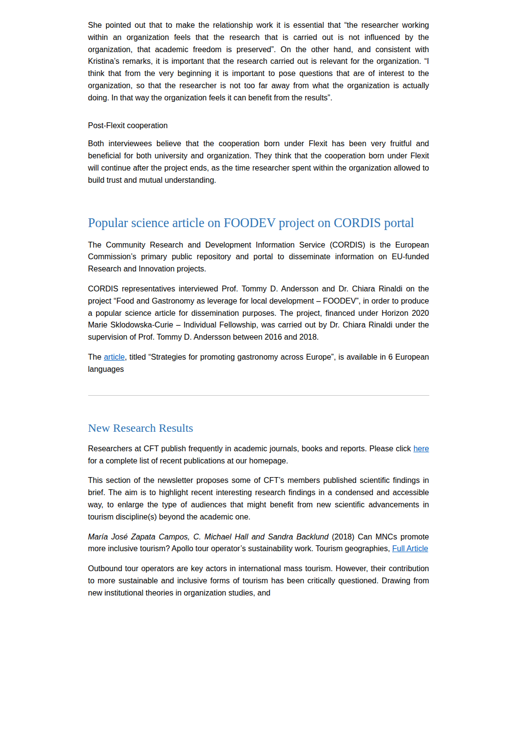She pointed out that to make the relationship work it is essential that “the researcher working within an organization feels that the research that is carried out is not influenced by the organization, that academic freedom is preserved”. On the other hand, and consistent with Kristina’s remarks, it is important that the research carried out is relevant for the organization. “I think that from the very beginning it is important to pose questions that are of interest to the organization, so that the researcher is not too far away from what the organization is actually doing. In that way the organization feels it can benefit from the results”.
Post-Flexit cooperation
Both interviewees believe that the cooperation born under Flexit has been very fruitful and beneficial for both university and organization. They think that the cooperation born under Flexit will continue after the project ends, as the time researcher spent within the organization allowed to build trust and mutual understanding.
Popular science article on FOODEV project on CORDIS portal
The Community Research and Development Information Service (CORDIS) is the European Commission’s primary public repository and portal to disseminate information on EU-funded Research and Innovation projects.
CORDIS representatives interviewed Prof. Tommy D. Andersson and Dr. Chiara Rinaldi on the project “Food and Gastronomy as leverage for local development – FOODEV”, in order to produce a popular science article for dissemination purposes. The project, financed under Horizon 2020 Marie Sklodowska-Curie – Individual Fellowship, was carried out by Dr. Chiara Rinaldi under the supervision of Prof. Tommy D. Andersson between 2016 and 2018.
The article, titled “Strategies for promoting gastronomy across Europe”, is available in 6 European languages
New Research Results
Researchers at CFT publish frequently in academic journals, books and reports. Please click here for a complete list of recent publications at our homepage.
This section of the newsletter proposes some of CFT’s members published scientific findings in brief. The aim is to highlight recent interesting research findings in a condensed and accessible way, to enlarge the type of audiences that might benefit from new scientific advancements in tourism discipline(s) beyond the academic one.
María José Zapata Campos, C. Michael Hall and Sandra Backlund (2018) Can MNCs promote more inclusive tourism? Apollo tour operator’s sustainability work. Tourism geographies, Full Article
Outbound tour operators are key actors in international mass tourism. However, their contribution to more sustainable and inclusive forms of tourism has been critically questioned. Drawing from new institutional theories in organization studies, and